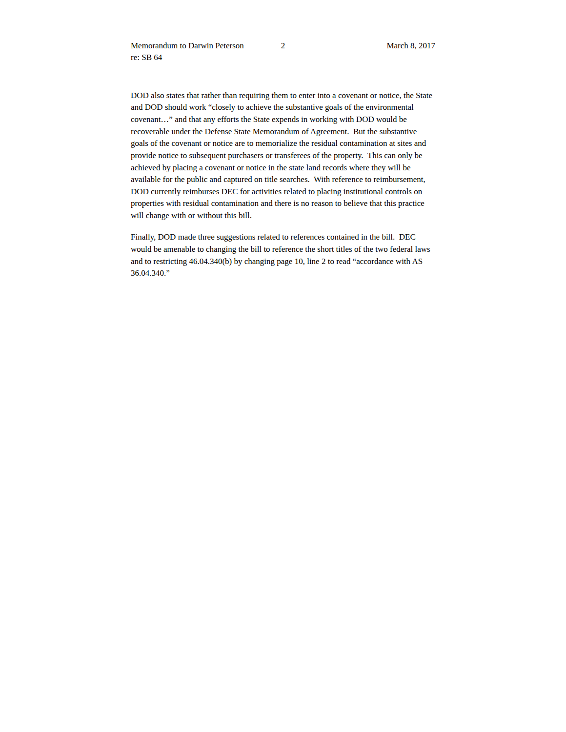Memorandum to Darwin Peterson re: SB 64
2
March 8, 2017
DOD also states that rather than requiring them to enter into a covenant or notice, the State and DOD should work “closely to achieve the substantive goals of the environmental covenant…” and that any efforts the State expends in working with DOD would be recoverable under the Defense State Memorandum of Agreement. But the substantive goals of the covenant or notice are to memorialize the residual contamination at sites and provide notice to subsequent purchasers or transferees of the property. This can only be achieved by placing a covenant or notice in the state land records where they will be available for the public and captured on title searches. With reference to reimbursement, DOD currently reimburses DEC for activities related to placing institutional controls on properties with residual contamination and there is no reason to believe that this practice will change with or without this bill.
Finally, DOD made three suggestions related to references contained in the bill. DEC would be amenable to changing the bill to reference the short titles of the two federal laws and to restricting 46.04.340(b) by changing page 10, line 2 to read “accordance with AS 36.04.340.”